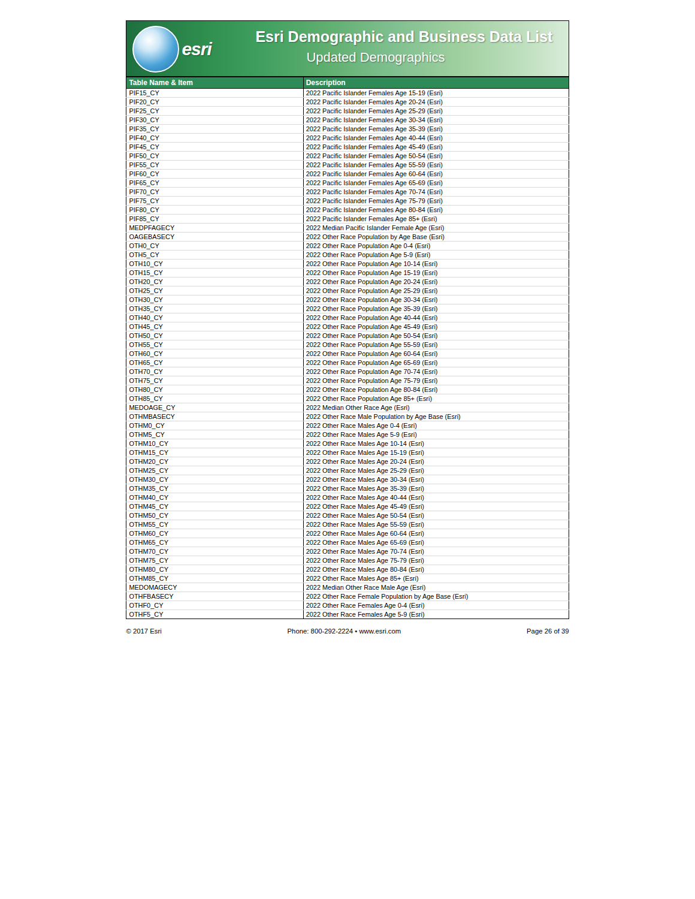esri
Esri Demographic and Business Data List
Updated Demographics
| Table Name & Item | Description |
| --- | --- |
| PIF15_CY | 2022 Pacific Islander Females Age 15-19 (Esri) |
| PIF20_CY | 2022 Pacific Islander Females Age 20-24 (Esri) |
| PIF25_CY | 2022 Pacific Islander Females Age 25-29 (Esri) |
| PIF30_CY | 2022 Pacific Islander Females Age 30-34 (Esri) |
| PIF35_CY | 2022 Pacific Islander Females Age 35-39 (Esri) |
| PIF40_CY | 2022 Pacific Islander Females Age 40-44 (Esri) |
| PIF45_CY | 2022 Pacific Islander Females Age 45-49 (Esri) |
| PIF50_CY | 2022 Pacific Islander Females Age 50-54 (Esri) |
| PIF55_CY | 2022 Pacific Islander Females Age 55-59 (Esri) |
| PIF60_CY | 2022 Pacific Islander Females Age 60-64 (Esri) |
| PIF65_CY | 2022 Pacific Islander Females Age 65-69 (Esri) |
| PIF70_CY | 2022 Pacific Islander Females Age 70-74 (Esri) |
| PIF75_CY | 2022 Pacific Islander Females Age 75-79 (Esri) |
| PIF80_CY | 2022 Pacific Islander Females Age 80-84 (Esri) |
| PIF85_CY | 2022 Pacific Islander Females Age 85+ (Esri) |
| MEDPFAGECY | 2022 Median Pacific Islander Female Age (Esri) |
| OAGEBASECY | 2022 Other Race Population by Age Base (Esri) |
| OTH0_CY | 2022 Other Race Population Age 0-4 (Esri) |
| OTH5_CY | 2022 Other Race Population Age 5-9 (Esri) |
| OTH10_CY | 2022 Other Race Population Age 10-14 (Esri) |
| OTH15_CY | 2022 Other Race Population Age 15-19 (Esri) |
| OTH20_CY | 2022 Other Race Population Age 20-24 (Esri) |
| OTH25_CY | 2022 Other Race Population Age 25-29 (Esri) |
| OTH30_CY | 2022 Other Race Population Age 30-34 (Esri) |
| OTH35_CY | 2022 Other Race Population Age 35-39 (Esri) |
| OTH40_CY | 2022 Other Race Population Age 40-44 (Esri) |
| OTH45_CY | 2022 Other Race Population Age 45-49 (Esri) |
| OTH50_CY | 2022 Other Race Population Age 50-54 (Esri) |
| OTH55_CY | 2022 Other Race Population Age 55-59 (Esri) |
| OTH60_CY | 2022 Other Race Population Age 60-64 (Esri) |
| OTH65_CY | 2022 Other Race Population Age 65-69 (Esri) |
| OTH70_CY | 2022 Other Race Population Age 70-74 (Esri) |
| OTH75_CY | 2022 Other Race Population Age 75-79 (Esri) |
| OTH80_CY | 2022 Other Race Population Age 80-84 (Esri) |
| OTH85_CY | 2022 Other Race Population Age 85+ (Esri) |
| MEDOAGE_CY | 2022 Median Other Race Age (Esri) |
| OTHMBASECY | 2022 Other Race Male Population by Age Base (Esri) |
| OTHM0_CY | 2022 Other Race Males Age 0-4 (Esri) |
| OTHM5_CY | 2022 Other Race Males Age 5-9 (Esri) |
| OTHM10_CY | 2022 Other Race Males Age 10-14 (Esri) |
| OTHM15_CY | 2022 Other Race Males Age 15-19 (Esri) |
| OTHM20_CY | 2022 Other Race Males Age 20-24 (Esri) |
| OTHM25_CY | 2022 Other Race Males Age 25-29 (Esri) |
| OTHM30_CY | 2022 Other Race Males Age 30-34 (Esri) |
| OTHM35_CY | 2022 Other Race Males Age 35-39 (Esri) |
| OTHM40_CY | 2022 Other Race Males Age 40-44 (Esri) |
| OTHM45_CY | 2022 Other Race Males Age 45-49 (Esri) |
| OTHM50_CY | 2022 Other Race Males Age 50-54 (Esri) |
| OTHM55_CY | 2022 Other Race Males Age 55-59 (Esri) |
| OTHM60_CY | 2022 Other Race Males Age 60-64 (Esri) |
| OTHM65_CY | 2022 Other Race Males Age 65-69 (Esri) |
| OTHM70_CY | 2022 Other Race Males Age 70-74 (Esri) |
| OTHM75_CY | 2022 Other Race Males Age 75-79 (Esri) |
| OTHM80_CY | 2022 Other Race Males Age 80-84 (Esri) |
| OTHM85_CY | 2022 Other Race Males Age 85+ (Esri) |
| MEDOMAGECY | 2022 Median Other Race Male Age (Esri) |
| OTHFBASECY | 2022 Other Race Female Population by Age Base (Esri) |
| OTHF0_CY | 2022 Other Race Females Age 0-4 (Esri) |
| OTHF5_CY | 2022 Other Race Females Age 5-9 (Esri) |
© 2017 Esri
Phone: 800-292-2224 • www.esri.com
Page 26 of 39